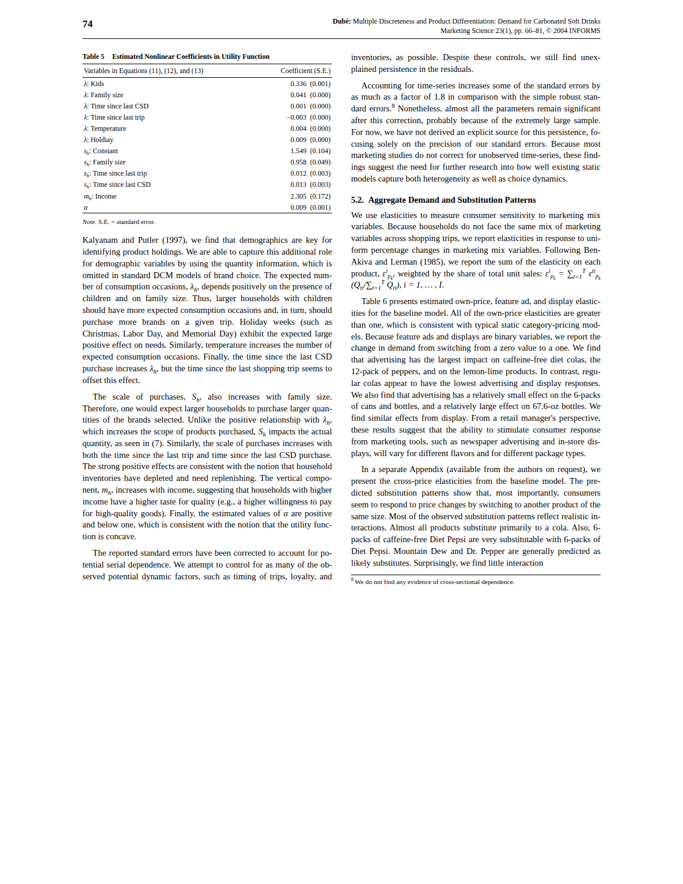74
Dubé: Multiple Discreteness and Product Differentiation: Demand for Carbonated Soft Drinks
Marketing Science 23(1), pp. 66–81, © 2004 INFORMS
Table 5 Estimated Nonlinear Coefficients in Utility Function
| Variables in Equations (11), (12), and (13) | Coefficient (S.E.) |
| --- | --- |
| λ : Kids | 0.336 (0.001) |
| λ : Family size | 0.041 (0.000) |
| λ : Time since last CSD | 0.001 (0.000) |
| λ : Time since last trip | −0.003 (0.000) |
| λ : Temperature | 0.004 (0.000) |
| λ : Holdiay | 0.009 (0.000) |
| s h : Constant | 1.549 (0.104) |
| s h : Family size | 0.958 (0.049) |
| s h : Time since last trip | 0.012 (0.003) |
| s h : Time since last CSD | 0.013 (0.003) |
| m h : Income | 2.305 (0.172) |
| α | 0.009 (0.001) |
Note. S.E. = standard error.
Kalyanam and Putler (1997), we find that demographics are key for identifying product holdings. We are able to capture this additional role for demographic variables by using the quantity information, which is omitted in standard DCM models of brand choice. The expected number of consumption occasions, λh, depends positively on the presence of children and on family size. Thus, larger households with children should have more expected consumption occasions and, in turn, should purchase more brands on a given trip. Holiday weeks (such as Christmas, Labor Day, and Memorial Day) exhibit the expected large positive effect on needs. Similarly, temperature increases the number of expected consumption occasions. Finally, the time since the last CSD purchase increases λh, but the time since the last shopping trip seems to offset this effect.
The scale of purchases, Sh, also increases with family size. Therefore, one would expect larger households to purchase larger quantities of the brands selected. Unlike the positive relationship with λh, which increases the scope of products purchased, Sh impacts the actual quantity, as seen in (7). Similarly, the scale of purchases increases with both the time since the last trip and time since the last CSD purchase. The strong positive effects are consistent with the notion that household inventories have depleted and need replenishing. The vertical component, mh, increases with income, suggesting that households with higher income have a higher taste for quality (e.g., a higher willingness to pay for high-quality goods). Finally, the estimated values of α are positive and below one, which is consistent with the notion that the utility function is concave.
The reported standard errors have been corrected to account for potential serial dependence. We attempt to control for as many of the observed potential dynamic factors, such as timing of trips, loyalty, and inventories, as possible. Despite these controls, we still find unexplained persistence in the residuals.
Accounting for time-series increases some of the standard errors by as much as a factor of 1.8 in comparison with the simple robust standard errors.8 Nonetheless, almost all the parameters remain significant after this correction, probably because of the extremely large sample. For now, we have not derived an explicit source for this persistence, focusing solely on the precision of our standard errors. Because most marketing studies do not correct for unobserved time-series, these findings suggest the need for further research into how well existing static models capture both heterogeneity as well as choice dynamics.
5.2. Aggregate Demand and Substitution Patterns
We use elasticities to measure consumer sensitivity to marketing mix variables. Because households do not face the same mix of marketing variables across shopping trips, we report elasticities in response to uniform percentage changes in marketing mix variables. Following Ben-Akiva and Lerman (1985), we report the sum of the elasticity on each product, εipk, weighted by the share of total unit sales: εipk = ∑t=1T εtipk (Qti/∑t=1T Qti), i = 1, … , I.
Table 6 presents estimated own-price, feature ad, and display elasticities for the baseline model. All of the own-price elasticities are greater than one, which is consistent with typical static category-pricing models. Because feature ads and displays are binary variables, we report the change in demand from switching from a zero value to a one. We find that advertising has the largest impact on caffeine-free diet colas, the 12-pack of peppers, and on the lemon-lime products. In contrast, regular colas appear to have the lowest advertising and display responses. We also find that advertising has a relatively small effect on the 6-packs of cans and bottles, and a relatively large effect on 67.6-oz bottles. We find similar effects from display. From a retail manager's perspective, these results suggest that the ability to stimulate consumer response from marketing tools, such as newspaper advertising and in-store displays, will vary for different flavors and for different package types.
In a separate Appendix (available from the authors on request), we present the cross-price elasticities from the baseline model. The predicted substitution patterns show that, most importantly, consumers seem to respond to price changes by switching to another product of the same size. Most of the observed substitution patterns reflect realistic interactions. Almost all products substitute primarily to a cola. Also, 6-packs of caffeine-free Diet Pepsi are very substitutable with 6-packs of Diet Pepsi. Mountain Dew and Dr. Pepper are generally predicted as likely substitutes. Surprisingly, we find little interaction
8 We do not find any evidence of cross-sectional dependence.